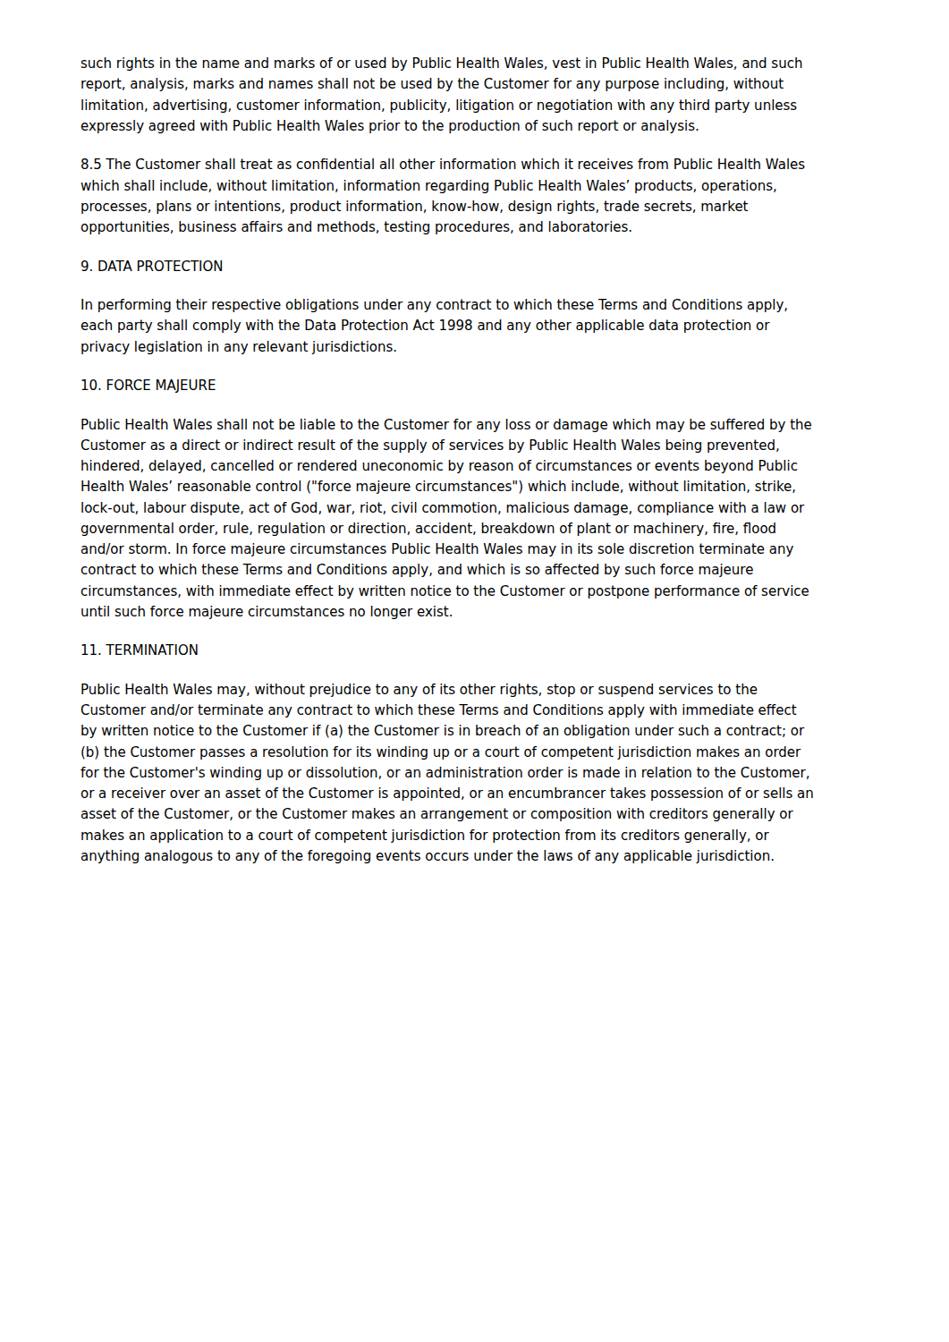such rights in the name and marks of or used by Public Health Wales, vest in Public Health Wales, and such report, analysis, marks and names shall not be used by the Customer for any purpose including, without limitation, advertising, customer information, publicity, litigation or negotiation with any third party unless expressly agreed with Public Health Wales prior to the production of such report or analysis.
8.5 The Customer shall treat as confidential all other information which it receives from Public Health Wales which shall include, without limitation, information regarding Public Health Wales’ products, operations, processes, plans or intentions, product information, know-how, design rights, trade secrets, market opportunities, business affairs and methods, testing procedures, and laboratories.
9. DATA PROTECTION
In performing their respective obligations under any contract to which these Terms and Conditions apply, each party shall comply with the Data Protection Act 1998 and any other applicable data protection or privacy legislation in any relevant jurisdictions.
10. FORCE MAJEURE
Public Health Wales shall not be liable to the Customer for any loss or damage which may be suffered by the Customer as a direct or indirect result of the supply of services by Public Health Wales being prevented, hindered, delayed, cancelled or rendered uneconomic by reason of circumstances or events beyond Public Health Wales’ reasonable control ("force majeure circumstances") which include, without limitation, strike, lock-out, labour dispute, act of God, war, riot, civil commotion, malicious damage, compliance with a law or governmental order, rule, regulation or direction, accident, breakdown of plant or machinery, fire, flood and/or storm. In force majeure circumstances Public Health Wales may in its sole discretion terminate any contract to which these Terms and Conditions apply, and which is so affected by such force majeure circumstances, with immediate effect by written notice to the Customer or postpone performance of service until such force majeure circumstances no longer exist.
11. TERMINATION
Public Health Wales may, without prejudice to any of its other rights, stop or suspend services to the Customer and/or terminate any contract to which these Terms and Conditions apply with immediate effect by written notice to the Customer if (a) the Customer is in breach of an obligation under such a contract; or (b) the Customer passes a resolution for its winding up or a court of competent jurisdiction makes an order for the Customer's winding up or dissolution, or an administration order is made in relation to the Customer, or a receiver over an asset of the Customer is appointed, or an encumbrancer takes possession of or sells an asset of the Customer, or the Customer makes an arrangement or composition with creditors generally or makes an application to a court of competent jurisdiction for protection from its creditors generally, or anything analogous to any of the foregoing events occurs under the laws of any applicable jurisdiction.